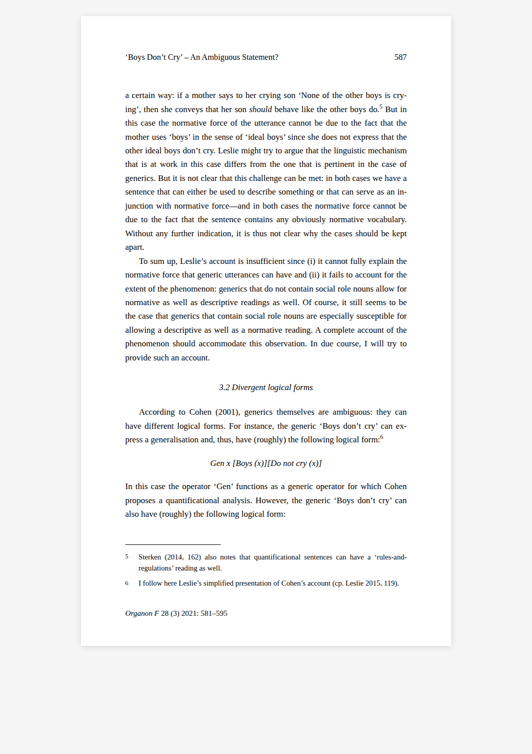‘Boys Don’t Cry’ – An Ambiguous Statement? 587
a certain way: if a mother says to her crying son ‘None of the other boys is crying’, then she conveys that her son should behave like the other boys do.5 But in this case the normative force of the utterance cannot be due to the fact that the mother uses ‘boys’ in the sense of ‘ideal boys’ since she does not express that the other ideal boys don’t cry. Leslie might try to argue that the linguistic mechanism that is at work in this case differs from the one that is pertinent in the case of generics. But it is not clear that this challenge can be met: in both cases we have a sentence that can either be used to describe something or that can serve as an injunction with normative force—and in both cases the normative force cannot be due to the fact that the sentence contains any obviously normative vocabulary. Without any further indication, it is thus not clear why the cases should be kept apart.
To sum up, Leslie’s account is insufficient since (i) it cannot fully explain the normative force that generic utterances can have and (ii) it fails to account for the extent of the phenomenon: generics that do not contain social role nouns allow for normative as well as descriptive readings as well. Of course, it still seems to be the case that generics that contain social role nouns are especially susceptible for allowing a descriptive as well as a normative reading. A complete account of the phenomenon should accommodate this observation. In due course, I will try to provide such an account.
3.2 Divergent logical forms
According to Cohen (2001), generics themselves are ambiguous: they can have different logical forms. For instance, the generic ‘Boys don’t cry’ can express a generalisation and, thus, have (roughly) the following logical form:6
Gen x [Boys (x)][Do not cry (x)]
In this case the operator ‘Gen’ functions as a generic operator for which Cohen proposes a quantificational analysis. However, the generic ‘Boys don’t cry’ can also have (roughly) the following logical form:
5 Sterken (2014, 162) also notes that quantificational sentences can have a ‘rules-and-regulations’ reading as well.
6 I follow here Leslie’s simplified presentation of Cohen’s account (cp. Leslie 2015, 119).
Organon F 28 (3) 2021: 581–595